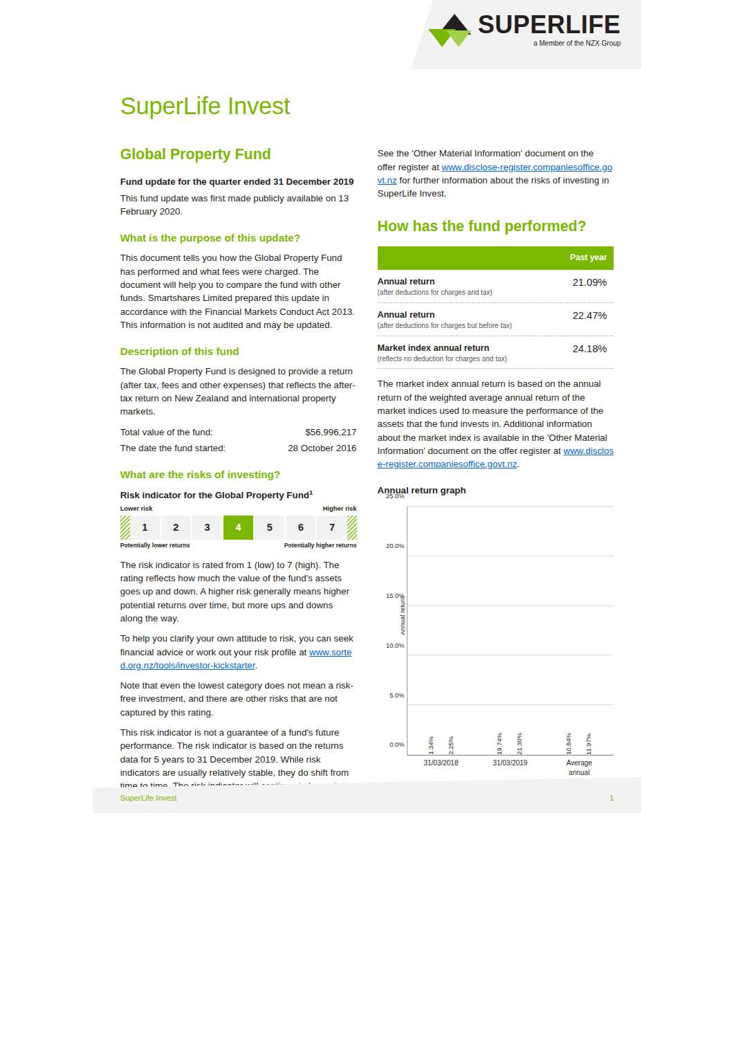SUPERLIFE
a Member of the NZX Group
SuperLife Invest
Global Property Fund
Fund update for the quarter ended 31 December 2019
This fund update was first made publicly available on 13 February 2020.
What is the purpose of this update?
This document tells you how the Global Property Fund has performed and what fees were charged. The document will help you to compare the fund with other funds. Smartshares Limited prepared this update in accordance with the Financial Markets Conduct Act 2013. This information is not audited and may be updated.
Description of this fund
The Global Property Fund is designed to provide a return (after tax, fees and other expenses) that reflects the after-tax return on New Zealand and international property markets.
Total value of the fund: $56,996,217
The date the fund started: 28 October 2016
What are the risks of investing?
Risk indicator for the Global Property Fund1
Lower risk Higher risk
1
2
3
4
5
6
7
Potentially lower returns Potentially higher returns
The risk indicator is rated from 1 (low) to 7 (high). The rating reflects how much the value of the fund's assets goes up and down. A higher risk generally means higher potential returns over time, but more ups and downs along the way.
To help you clarify your own attitude to risk, you can seek financial advice or work out your risk profile at www.sorted.org.nz/tools/investor-kickstarter.
Note that even the lowest category does not mean a risk-free investment, and there are other risks that are not captured by this rating.
This risk indicator is not a guarantee of a fund's future performance. The risk indicator is based on the returns data for 5 years to 31 December 2019. While risk indicators are usually relatively stable, they do shift from time to time. The risk indicator will continue to be updated in future fund updates.
See the 'Other Material Information' document on the offer register at www.disclose-register.companiesoffice.govt.nz for further information about the risks of investing in SuperLife Invest.
How has the fund performed?
| | Past year |
| --- | --- |
| Annual return (after deductions for charges and tax) | 21.09% |
| Annual return (after deductions for charges but before tax) | 22.47% |
| Market index annual return (reflects no deduction for charges and tax) | 24.18% |
The market index annual return is based on the annual return of the weighted average annual return of the market indices used to measure the performance of the assets that the fund invests in. Additional information about the market index is available in the 'Other Material Information' document on the offer register at www.disclose-register.companiesoffice.govt.nz.
Annual return graph
Annual return
0.0%
5.0%
10.0%
15.0%
20.0%
25.0%
1.34%
2.25%
19.74%
21.30%
10.84%
11.97%
31/03/2018
31/03/2019
Average
annual
return
Global Property Fund
Market index
SuperLife Invest
1